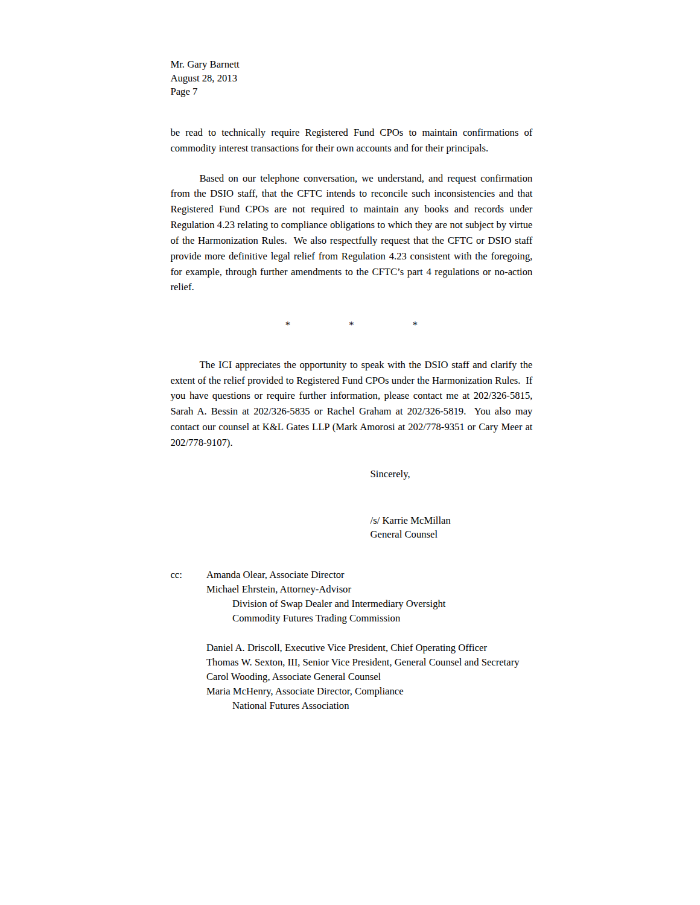Mr. Gary Barnett
August 28, 2013
Page 7
be read to technically require Registered Fund CPOs to maintain confirmations of commodity interest transactions for their own accounts and for their principals.
Based on our telephone conversation, we understand, and request confirmation from the DSIO staff, that the CFTC intends to reconcile such inconsistencies and that Registered Fund CPOs are not required to maintain any books and records under Regulation 4.23 relating to compliance obligations to which they are not subject by virtue of the Harmonization Rules. We also respectfully request that the CFTC or DSIO staff provide more definitive legal relief from Regulation 4.23 consistent with the foregoing, for example, through further amendments to the CFTC’s part 4 regulations or no-action relief.
***
The ICI appreciates the opportunity to speak with the DSIO staff and clarify the extent of the relief provided to Registered Fund CPOs under the Harmonization Rules. If you have questions or require further information, please contact me at 202/326-5815, Sarah A. Bessin at 202/326-5835 or Rachel Graham at 202/326-5819. You also may contact our counsel at K&L Gates LLP (Mark Amorosi at 202/778-9351 or Cary Meer at 202/778-9107).
Sincerely,
/s/ Karrie McMillan
General Counsel
cc:
Amanda Olear, Associate Director
Michael Ehrstein, Attorney-Advisor
Division of Swap Dealer and Intermediary Oversight
Commodity Futures Trading Commission
Daniel A. Driscoll, Executive Vice President, Chief Operating Officer
Thomas W. Sexton, III, Senior Vice President, General Counsel and Secretary
Carol Wooding, Associate General Counsel
Maria McHenry, Associate Director, Compliance
National Futures Association